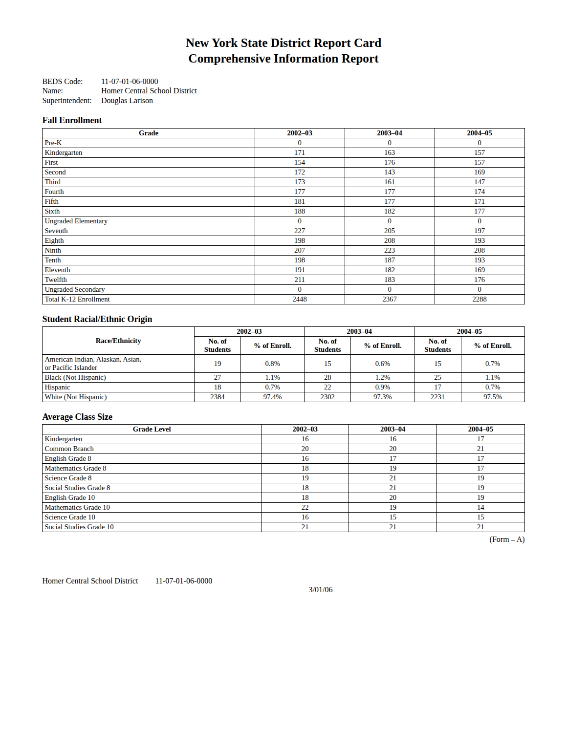New York State District Report Card
Comprehensive Information Report
| BEDS Code: | 11-07-01-06-0000 |
| Name: | Homer Central School District |
| Superintendent: | Douglas Larison |
Fall Enrollment
| Grade | 2002–03 | 2003–04 | 2004–05 |
| --- | --- | --- | --- |
| Pre-K | 0 | 0 | 0 |
| Kindergarten | 171 | 163 | 157 |
| First | 154 | 176 | 157 |
| Second | 172 | 143 | 169 |
| Third | 173 | 161 | 147 |
| Fourth | 177 | 177 | 174 |
| Fifth | 181 | 177 | 171 |
| Sixth | 188 | 182 | 177 |
| Ungraded Elementary | 0 | 0 | 0 |
| Seventh | 227 | 205 | 197 |
| Eighth | 198 | 208 | 193 |
| Ninth | 207 | 223 | 208 |
| Tenth | 198 | 187 | 193 |
| Eleventh | 191 | 182 | 169 |
| Twelfth | 211 | 183 | 176 |
| Ungraded Secondary | 0 | 0 | 0 |
| Total K-12 Enrollment | 2448 | 2367 | 2288 |
Student Racial/Ethnic Origin
| Race/Ethnicity | 2002–03 | 2003–04 | 2004–05 |
| --- | --- | --- | --- |
| No. of Students | % of Enroll. | No. of Students | % of Enroll. | No. of Students | % of Enroll. |
| American Indian, Alaskan, Asian, or Pacific Islander | 19 | 0.8% | 15 | 0.6% | 15 | 0.7% |
| Black (Not Hispanic) | 27 | 1.1% | 28 | 1.2% | 25 | 1.1% |
| Hispanic | 18 | 0.7% | 22 | 0.9% | 17 | 0.7% |
| White (Not Hispanic) | 2384 | 97.4% | 2302 | 97.3% | 2231 | 97.5% |
Average Class Size
| Grade Level | 2002–03 | 2003–04 | 2004–05 |
| --- | --- | --- | --- |
| Kindergarten | 16 | 16 | 17 |
| Common Branch | 20 | 20 | 21 |
| English Grade 8 | 16 | 17 | 17 |
| Mathematics Grade 8 | 18 | 19 | 17 |
| Science Grade 8 | 19 | 21 | 19 |
| Social Studies Grade 8 | 18 | 21 | 19 |
| English Grade 10 | 18 | 20 | 19 |
| Mathematics Grade 10 | 22 | 19 | 14 |
| Science Grade 10 | 16 | 15 | 15 |
| Social Studies Grade 10 | 21 | 21 | 21 |
(Form – A)
Homer Central School District 11-07-01-06-0000
3/01/06